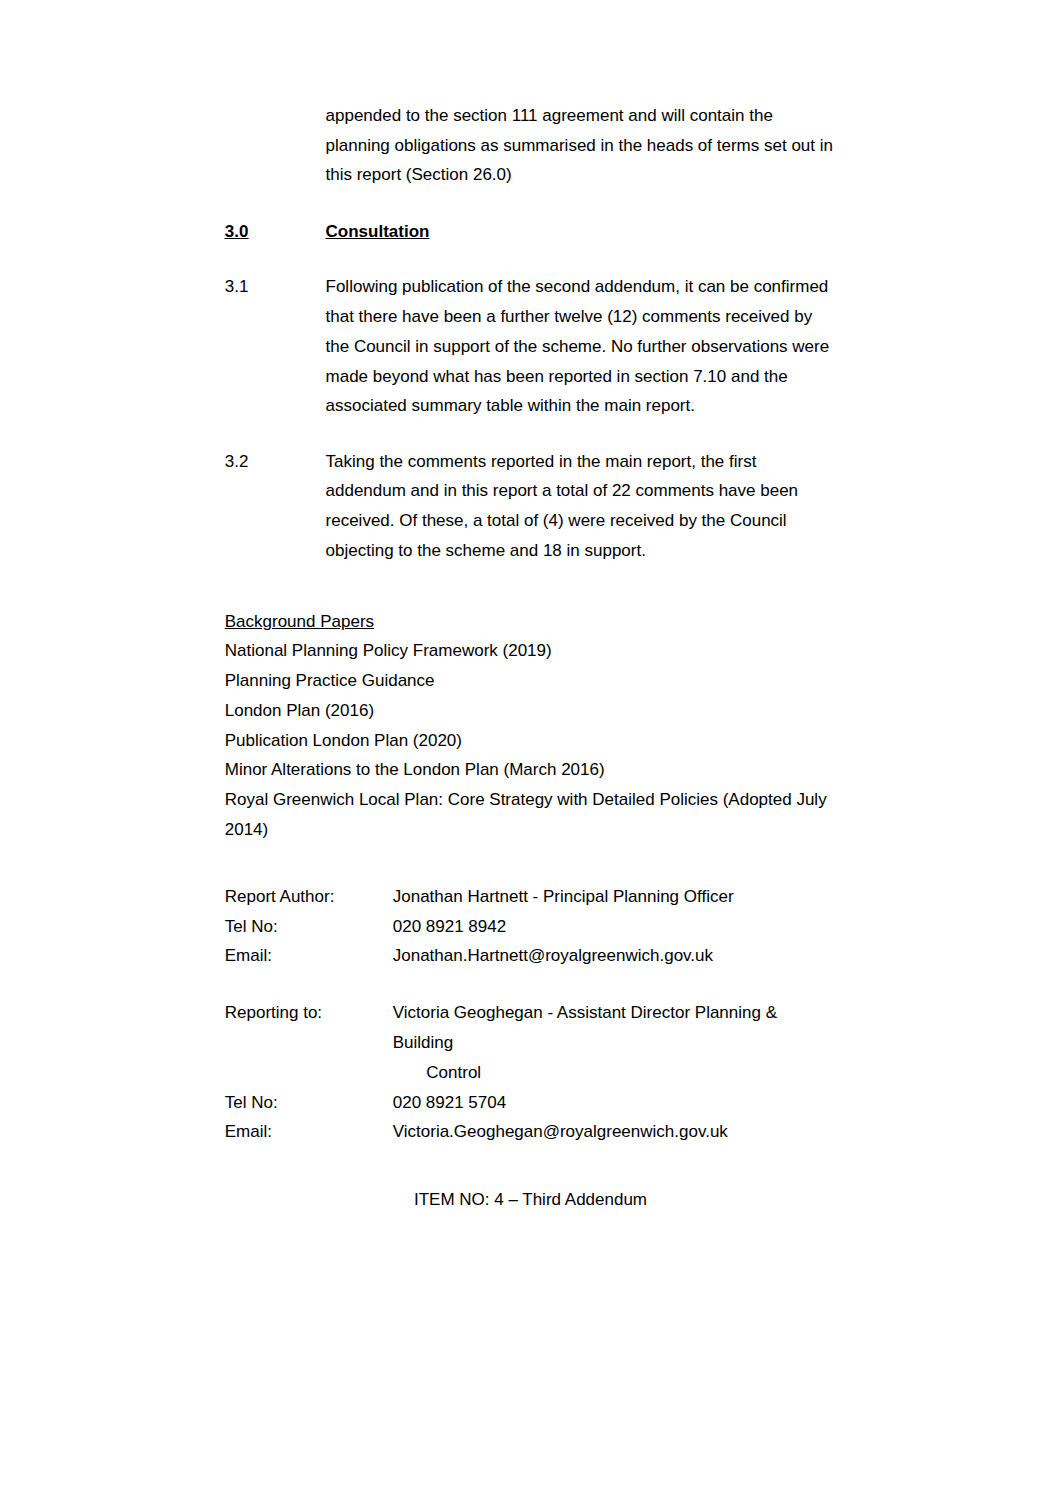appended to the section 111 agreement and will contain the planning obligations as summarised in the heads of terms set out in this report (Section 26.0)
3.0 Consultation
3.1
Following publication of the second addendum, it can be confirmed that there have been a further twelve (12) comments received by the Council in support of the scheme. No further observations were made beyond what has been reported in section 7.10 and the associated summary table within the main report.
3.2
Taking the comments reported in the main report, the first addendum and in this report a total of 22 comments have been received. Of these, a total of (4) were received by the Council objecting to the scheme and 18 in support.
Background Papers
National Planning Policy Framework (2019)
Planning Practice Guidance
London Plan (2016)
Publication London Plan (2020)
Minor Alterations to the London Plan (March 2016)
Royal Greenwich Local Plan: Core Strategy with Detailed Policies (Adopted July 2014)
| Report Author: | Jonathan Hartnett - Principal Planning Officer |
| Tel No: | 020 8921 8942 |
| Email: | Jonathan.Hartnett@royalgreenwich.gov.uk |
| Reporting to: | Victoria Geoghegan - Assistant Director Planning & Building |
| | Control |
| Tel No: | 020 8921 5704 |
| Email: | Victoria.Geoghegan@royalgreenwich.gov.uk |
ITEM NO: 4 – Third Addendum